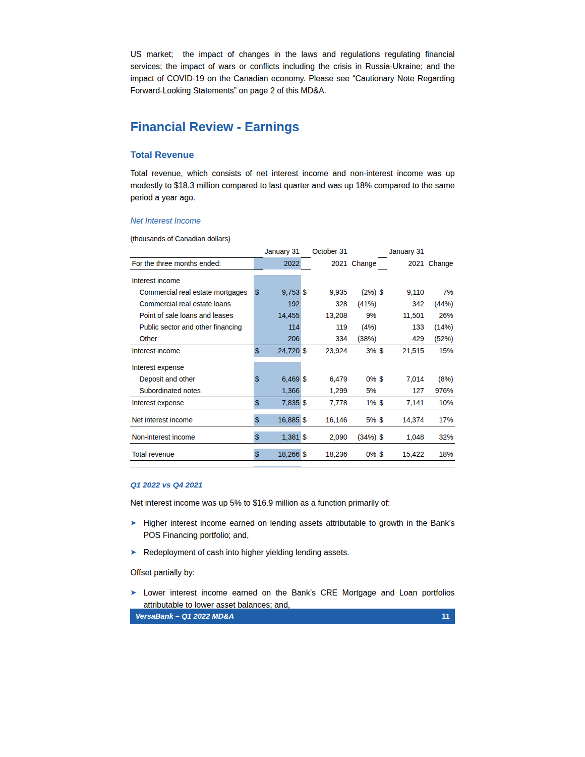US market; the impact of changes in the laws and regulations regulating financial services; the impact of wars or conflicts including the crisis in Russia-Ukraine; and the impact of COVID-19 on the Canadian economy. Please see “Cautionary Note Regarding Forward-Looking Statements” on page 2 of this MD&A.
Financial Review - Earnings
Total Revenue
Total revenue, which consists of net interest income and non-interest income was up modestly to $18.3 million compared to last quarter and was up 18% compared to the same period a year ago.
Net Interest Income
(thousands of Canadian dollars)
| | | January 31 | | October 31 | | | January 31 | |
| For the three months ended: | | 2022 | | 2021 | Change | | 2021 | Change |
| Interest income | | | | | | | | |
| Commercial real estate mortgages | $ | 9,753 | $ | 9,935 | (2%) | $ | 9,110 | 7% |
| Commercial real estate loans | | 192 | | 328 | (41%) | | 342 | (44%) |
| Point of sale loans and leases | | 14,455 | | 13,208 | 9% | | 11,501 | 26% |
| Public sector and other financing | | 114 | | 119 | (4%) | | 133 | (14%) |
| Other | | 206 | | 334 | (38%) | | 429 | (52%) |
| Interest income | $ | 24,720 | $ | 23,924 | 3% | $ | 21,515 | 15% |
| Interest expense | | | | | | | | |
| Deposit and other | $ | 6,469 | $ | 6,479 | 0% | $ | 7,014 | (8%) |
| Subordinated notes | | 1,366 | | 1,299 | 5% | | 127 | 976% |
| Interest expense | $ | 7,835 | $ | 7,778 | 1% | $ | 7,141 | 10% |
| Net interest income | $ | 16,885 | $ | 16,146 | 5% | $ | 14,374 | 17% |
| Non-interest income | $ | 1,381 | $ | 2,090 | (34%) | $ | 1,048 | 32% |
| Total revenue | $ | 18,266 | $ | 18,236 | 0% | $ | 15,422 | 18% |
Q1 2022 vs Q4 2021
Net interest income was up 5% to $16.9 million as a function primarily of:
Higher interest income earned on lending assets attributable to growth in the Bank’s POS Financing portfolio; and,
Redeployment of cash into higher yielding lending assets.
Offset partially by:
Lower interest income earned on the Bank’s CRE Mortgage and Loan portfolios attributable to lower asset balances; and,
VersaBank – Q1 2022 MD&A 11